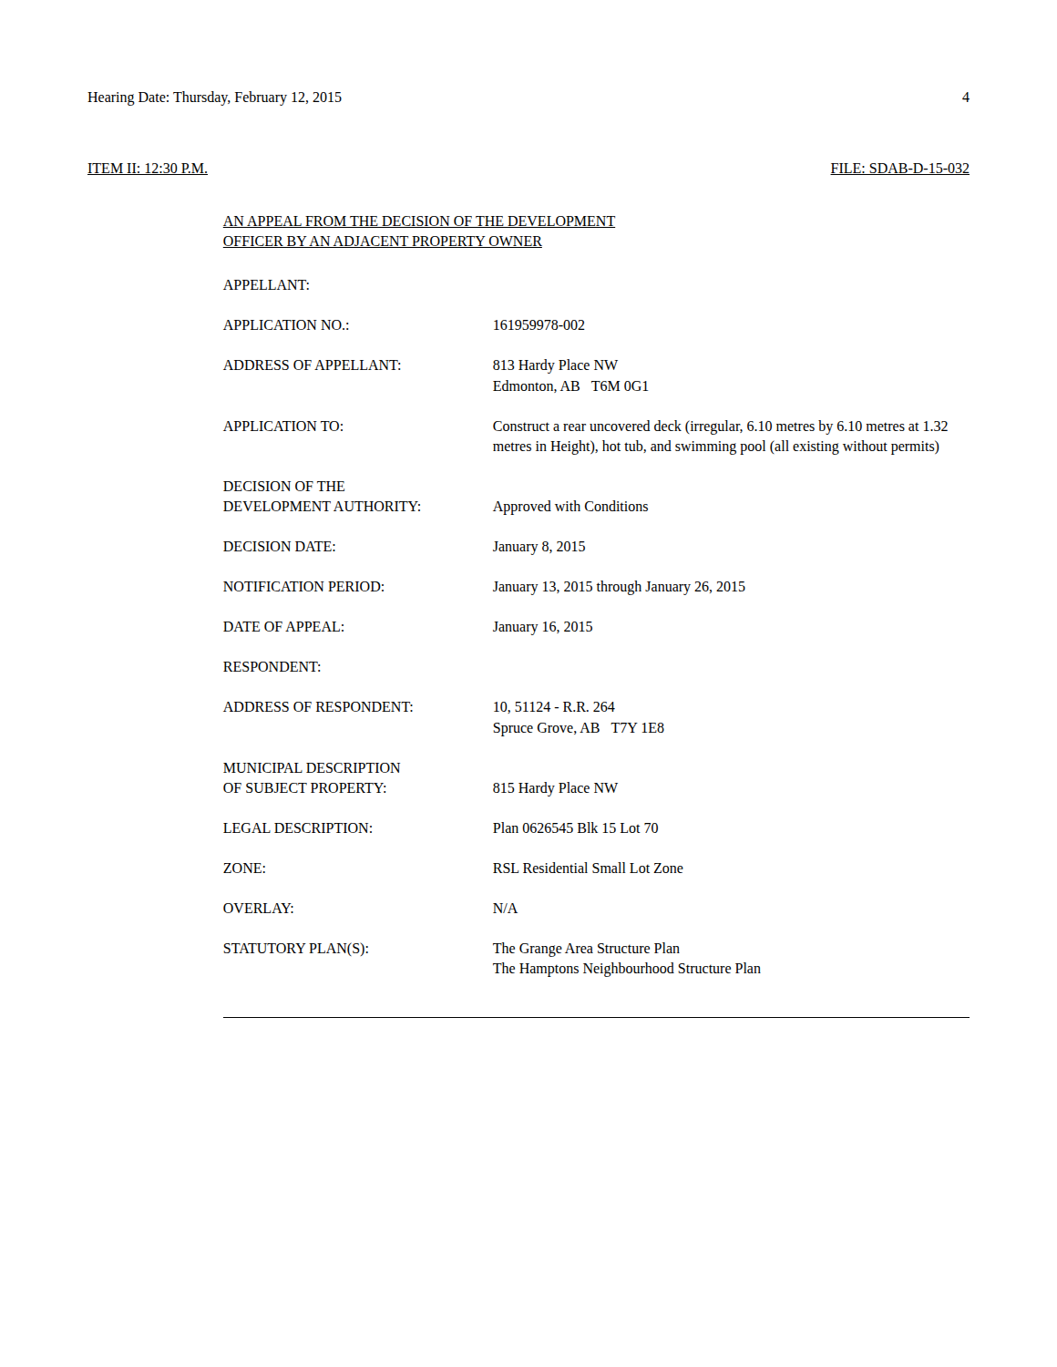Hearing Date: Thursday, February 12, 2015
4
ITEM II: 12:30 P.M. FILE: SDAB-D-15-032
AN APPEAL FROM THE DECISION OF THE DEVELOPMENT OFFICER BY AN ADJACENT PROPERTY OWNER
| APPELLANT: | |
| APPLICATION NO.: | 161959978-002 |
| ADDRESS OF APPELLANT: | 813 Hardy Place NW Edmonton, AB T6M 0G1 |
| APPLICATION TO: | Construct a rear uncovered deck (irregular, 6.10 metres by 6.10 metres at 1.32 metres in Height), hot tub, and swimming pool (all existing without permits) |
| DECISION OF THE DEVELOPMENT AUTHORITY: | Approved with Conditions |
| DECISION DATE: | January 8, 2015 |
| NOTIFICATION PERIOD: | January 13, 2015 through January 26, 2015 |
| DATE OF APPEAL: | January 16, 2015 |
| RESPONDENT: | |
| ADDRESS OF RESPONDENT: | 10, 51124 - R.R. 264 Spruce Grove, AB T7Y 1E8 |
| MUNICIPAL DESCRIPTION OF SUBJECT PROPERTY: | 815 Hardy Place NW |
| LEGAL DESCRIPTION: | Plan 0626545 Blk 15 Lot 70 |
| ZONE: | RSL Residential Small Lot Zone |
| OVERLAY: | N/A |
| STATUTORY PLAN(S): | The Grange Area Structure Plan The Hamptons Neighbourhood Structure Plan |